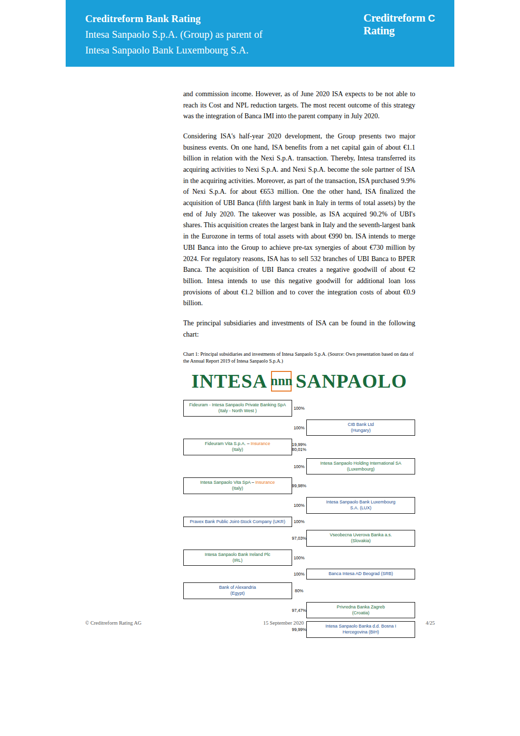Creditreform Bank Rating
Intesa Sanpaolo S.p.A. (Group) as parent of
Intesa Sanpaolo Bank Luxembourg S.A.
Creditreform C
Rating
and commission income. However, as of June 2020 ISA expects to be not able to reach its Cost and NPL reduction targets. The most recent outcome of this strategy was the integration of Banca IMI into the parent company in July 2020.
Considering ISA's half-year 2020 development, the Group presents two major business events. On one hand, ISA benefits from a net capital gain of about €1.1 billion in relation with the Nexi S.p.A. transaction. Thereby, Intesa transferred its acquiring activities to Nexi S.p.A. and Nexi S.p.A. become the sole partner of ISA in the acquiring activities. Moreover, as part of the transaction, ISA purchased 9.9% of Nexi S.p.A. for about €653 million. One the other hand, ISA finalized the acquisition of UBI Banca (fifth largest bank in Italy in terms of total assets) by the end of July 2020. The takeover was possible, as ISA acquired 90.2% of UBI's shares. This acquisition creates the largest bank in Italy and the seventh-largest bank in the Eurozone in terms of total assets with about €990 bn. ISA intends to merge UBI Banca into the Group to achieve pre-tax synergies of about €730 million by 2024. For regulatory reasons, ISA has to sell 532 branches of UBI Banca to BPER Banca. The acquisition of UBI Banca creates a negative goodwill of about €2 billion. Intesa intends to use this negative goodwill for additional loan loss provisions of about €1.2 billion and to cover the integration costs of about €0.9 billion.
The principal subsidiaries and investments of ISA can be found in the following chart:
Chart 1: Principal subsidiaries and investments of Intesa Sanpaolo S.p.A. (Source: Own presentation based on data of the Annual Report 2019 of Intesa Sanpaolo S.p.A.)
INTESA nnn SANPAOLO
| Fideuram - Intesa Sanpaolo Private Banking SpA (Italy - North West ) | 100% | |
| | 100% | CIB Bank Ltd (Hungary) |
| Fideuram Vita S.p.A. – Insurance (Italy) | 19,99% 80,01% | |
| | 100% | Intesa Sanpaolo Holding International SA (Luxembourg) |
| Intesa Sanpaolo Vita SpA – Insurance (Italy) | 99,98% | |
| | 100% | Intesa Sanpaolo Bank Luxembourg S.A. (LUX) |
| Pravex Bank Public Joint-Stock Company (UKR) | 100% | |
| | 97,03% | Vseobecna Uverova Banka a.s. (Slovakia) |
| Intesa Sanpaolo Bank Ireland Plc (IRL) | 100% | |
| | 100% | Banca Intesa AD Beograd (SRB) |
| Bank of Alexandria (Egypt) | 80% | |
| | 97,47% | Privredna Banka Zagreb (Croatia) |
| | 99,99% | Intesa Sanpaolo Banka d.d. Bosna I Hercegovina (BIH) |
© Creditreform Rating AG
15 September 2020
4/25